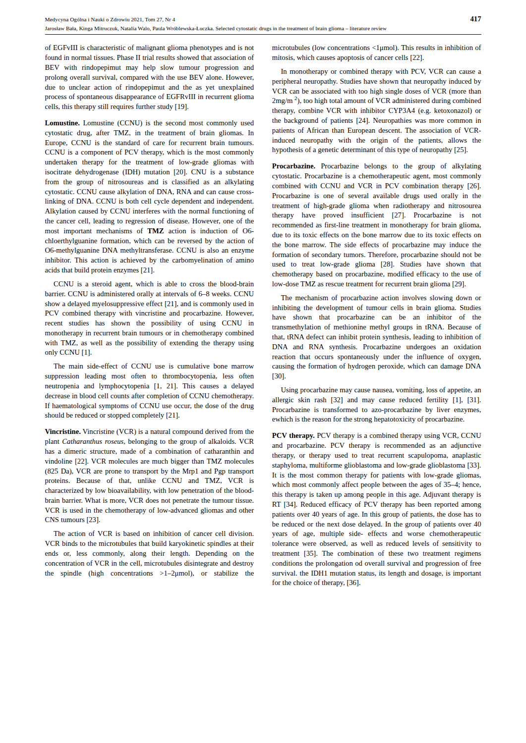Medycyna Ogólna i Nauki o Zdrowiu 2021, Tom 27, Nr 4 417
Jarosław Bała, Kinga Mitruczuk, Natalia Walo, Paula Wróblewska-Łuczka. Selected cytostatic drugs in the treatment of brain glioma – literature review
of EGFvIII is characteristic of malignant glioma phenotypes and is not found in normal tissues. Phase II trial results showed that association of BEV with rindopepimut may help slow tumour progression and prolong overall survival, compared with the use BEV alone. However, due to unclear action of rindopepimut and the as yet unexplained process of spontaneous disappearance of EGFRvIII in recurrent glioma cells, this therapy still requires further study [19].
Lomustine.
Lomustine (CCNU) is the second most commonly used cytostatic drug, after TMZ, in the treatment of brain gliomas. In Europe, CCNU is the standard of care for recurrent brain tumours. CCNU is a component of PCV therapy, which is the most commonly undertaken therapy for the treatment of low-grade gliomas with isocitrate dehydrogenase (IDH) mutation [20]. CNU is a substance from the group of nitrosoureas and is classified as an alkylating cytostatic. CCNU cause alkylation of DNA, RNA and can cause cross-linking of DNA. CCNU is both cell cycle dependent and independent. Alkylation caused by CCNU interferes with the normal functioning of the cancer cell, leading to regression of disease. However, one of the most important mechanisms of TMZ action is induction of O6-chloerthylguanine formation, which can be reversed by the action of O6-methylguanine DNA methyltransferase. CCNU is also an enzyme inhibitor. This action is achieved by the carbomyelination of amino acids that build protein enzymes [21].
CCNU is a steroid agent, which is able to cross the blood-brain barrier. CCNU is administered orally at intervals of 6–8 weeks. CCNU show a delayed myelosuppressive effect [21], and is commonly used in PCV combined therapy with vincristine and procarbazine. However, recent studies has shown the possibility of using CCNU in monotherapy in recurrent brain tumours or in chemotherapy combined with TMZ, as well as the possibility of extending the therapy using only CCNU [1].
The main side-effect of CCNU use is cumulative bone marrow suppression leading most often to thrombocytopenia, less often neutropenia and lymphocytopenia [1, 21]. This causes a delayed decrease in blood cell counts after completion of CCNU chemotherapy. If haematological symptoms of CCNU use occur, the dose of the drug should be reduced or stopped completely [21].
Vincristine.
Vincristine (VCR) is a natural compound derived from the plant Catharanthus roseus, belonging to the group of alkaloids. VCR has a dimeric structure, made of a combination of catharanthin and vindoline [22]. VCR molecules are much bigger than TMZ molecules (825 Da), VCR are prone to transport by the Mrp1 and Pgp transport proteins. Because of that, unlike CCNU and TMZ, VCR is characterized by low bioavailability, with low penetration of the blood-brain barrier. What is more, VCR does not penetrate the tumour tissue. VCR is used in the chemotherapy of low-advanced gliomas and other CNS tumours [23].
The action of VCR is based on inhibition of cancer cell division. VCR binds to the microtubules that build karyokinetic spindles at their ends or, less commonly, along their length. Depending on the concentration of VCR in the cell, microtubules disintegrate and destroy the spindle (high concentrations >1–2μmol), or stabilize the microtubules (low concentrations <1μmol). This results in inhibition of mitosis, which causes apoptosis of cancer cells [22].
In monotherapy or combined therapy with PCV, VCR can cause a peripheral neuropathy. Studies have shown that neuropathy induced by VCR can be associated with too high single doses of VCR (more than 2mg/m 2), too high total amount of VCR administered during combined therapy, combine VCR with inhibitor CYP3A4 (e.g. ketoxonazol) or the background of patients [24]. Neuropathies was more common in patients of African than European descent. The association of VCR-induced neuropathy with the origin of the patients, allows the hypothesis of a genetic determinant of this type of neuropathy [25].
Procarbazine.
Procarbazine belongs to the group of alkylating cytostatic. Procarbazine is a chemotherapeutic agent, most commonly combined with CCNU and VCR in PCV combination therapy [26]. Procarbazine is one of several available drugs used orally in the treatment of high-grade glioma when radiotherapy and nitrosourea therapy have proved insufficient [27]. Procarbazine is not recommended as first-line treatment in monotherapy for brain glioma, due to its toxic effects on the bone marrow due to its toxic effects on the bone marrow. The side effects of procarbazine may induce the formation of secondary tumors. Therefore, procarbazine should not be used to treat low-grade glioma [28]. Studies have shown that chemotherapy based on procarbazine, modified efficacy to the use of low-dose TMZ as rescue treatment for recurrent brain glioma [29].
The mechanism of procarbazine action involves slowing down or inhibiting the development of tumour cells in brain glioma. Studies have shown that procarbazine can be an inhibitor of the transmethylation of methionine methyl groups in tRNA. Because of that, tRNA defect can inhibit protein synthesis, leading to inhibition of DNA and RNA synthesis. Procarbazine undergoes an oxidation reaction that occurs spontaneously under the influence of oxygen, causing the formation of hydrogen peroxide, which can damage DNA [30].
Using procarbazine may cause nausea, vomiting, loss of appetite, an allergic skin rash [32] and may cause reduced fertility [1], [31]. Procarbazine is transformed to azo-procarbazine by liver enzymes, ewhich is the reason for the strong hepatotoxicity of procarbazine.
PCV therapy.
PCV therapy is a combined therapy using VCR, CCNU and procarbazine. PCV therapy is recommended as an adjunctive therapy, or therapy used to treat recurrent scapulopoma, anaplastic staphyloma, multiforme glioblastoma and low-grade glioblastoma [33]. It is the most common therapy for patients with low-grade gliomas, which most commonly affect people between the ages of 35–4; hence, this therapy is taken up among people in this age. Adjuvant therapy is RT [34]. Reduced efficacy of PCV therapy has been reported among patients over 40 years of age. In this group of patients, the dose has to be reduced or the next dose delayed. In the group of patients over 40 years of age, multiple side- effects and worse chemotherapeutic tolerance were observed, as well as reduced levels of sensitivity to treatment [35]. The combination of these two treatment regimens conditions the prolongation od overall survival and progression of free survival. the IDH1 mutation status, its length and dosage, is important for the choice of therapy, [36].